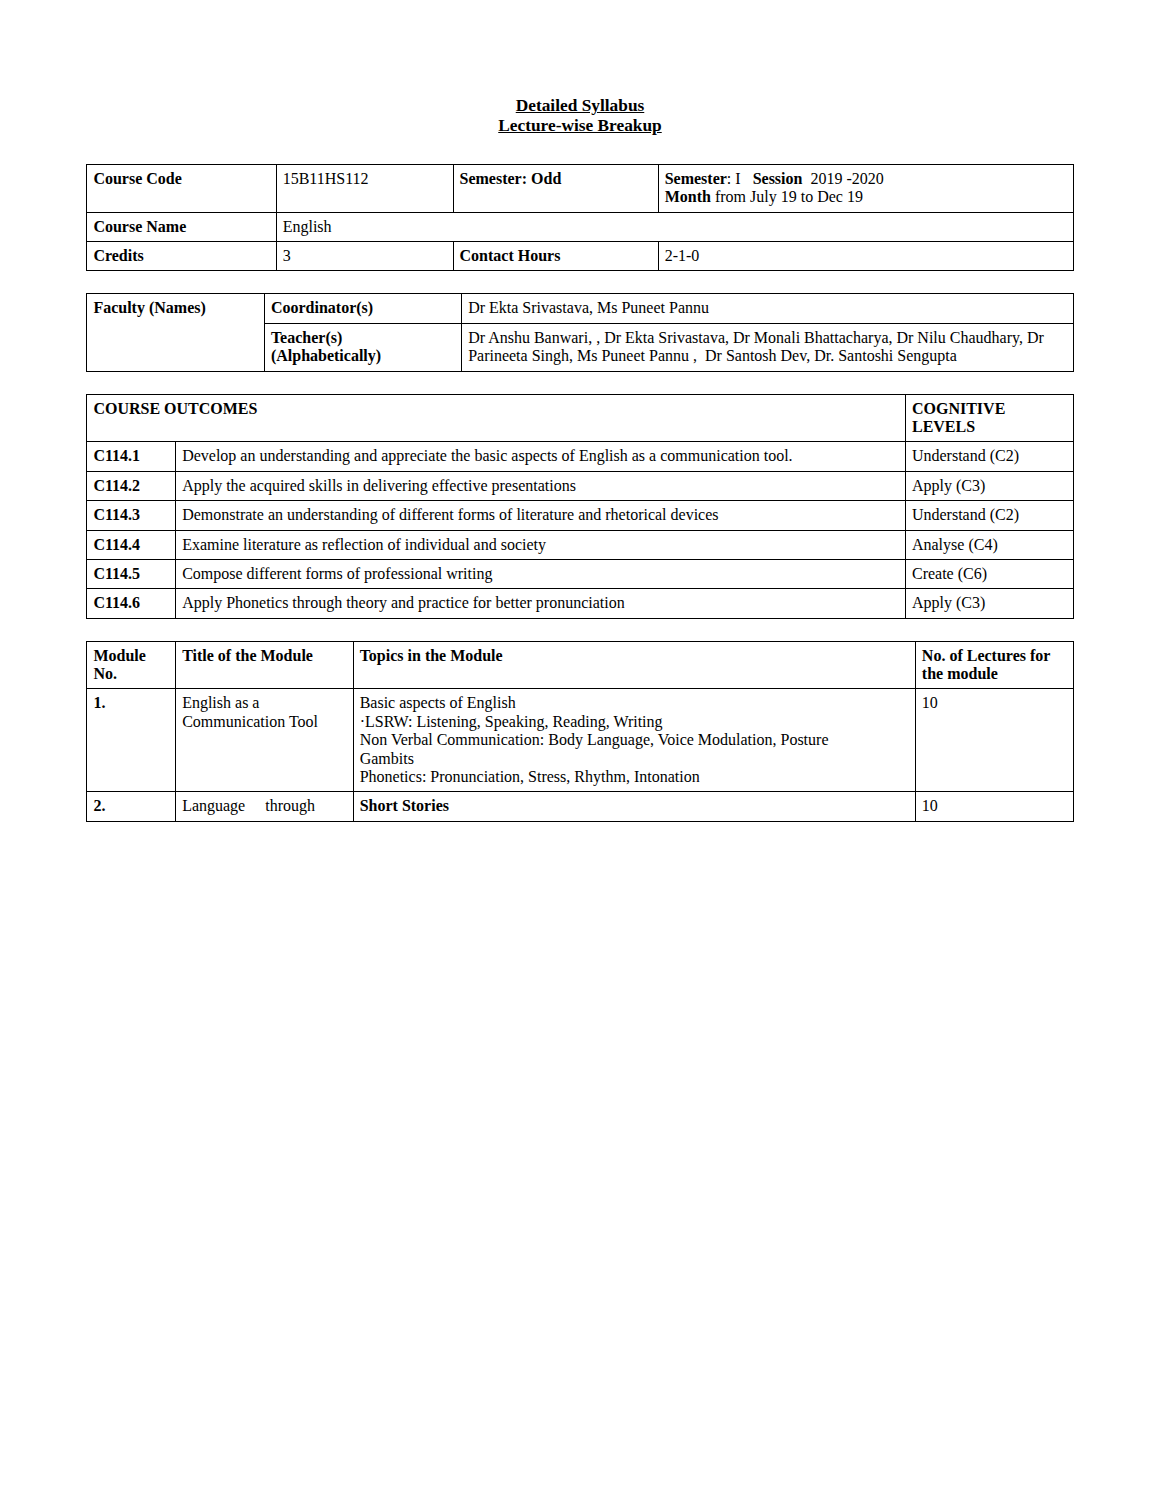Detailed Syllabus Lecture-wise Breakup
| Course Code | 15B11HS112 | Semester: Odd | Semester : I Session 2019 -2020 Month from July 19 to Dec 19 |
| Course Name | English |
| Credits | 3 | Contact Hours | 2-1-0 |
| Faculty (Names) | Coordinator(s) | Dr Ekta Srivastava, Ms Puneet Pannu |
| Teacher(s) (Alphabetically) | Dr Anshu Banwari, , Dr Ekta Srivastava, Dr Monali Bhattacharya, Dr Nilu Chaudhary, Dr Parineeta Singh, Ms Puneet Pannu , Dr Santosh Dev, Dr. Santoshi Sengupta |
| COURSE OUTCOMES | COGNITIVE LEVELS |
| C114.1 | Develop an understanding and appreciate the basic aspects of English as a communication tool. | Understand (C2) |
| C114.2 | Apply the acquired skills in delivering effective presentations | Apply (C3) |
| C114.3 | Demonstrate an understanding of different forms of literature and rhetorical devices | Understand (C2) |
| C114.4 | Examine literature as reflection of individual and society | Analyse (C4) |
| C114.5 | Compose different forms of professional writing | Create (C6) |
| C114.6 | Apply Phonetics through theory and practice for better pronunciation | Apply (C3) |
| Module No. | Title of the Module | Topics in the Module | No. of Lectures for the module |
| 1. | English as a Communication Tool | Basic aspects of English ·LSRW: Listening, Speaking, Reading, Writing Non Verbal Communication: Body Language, Voice Modulation, Posture Gambits Phonetics: Pronunciation, Stress, Rhythm, Intonation | 10 |
| 2. | Language through | Short Stories | 10 |